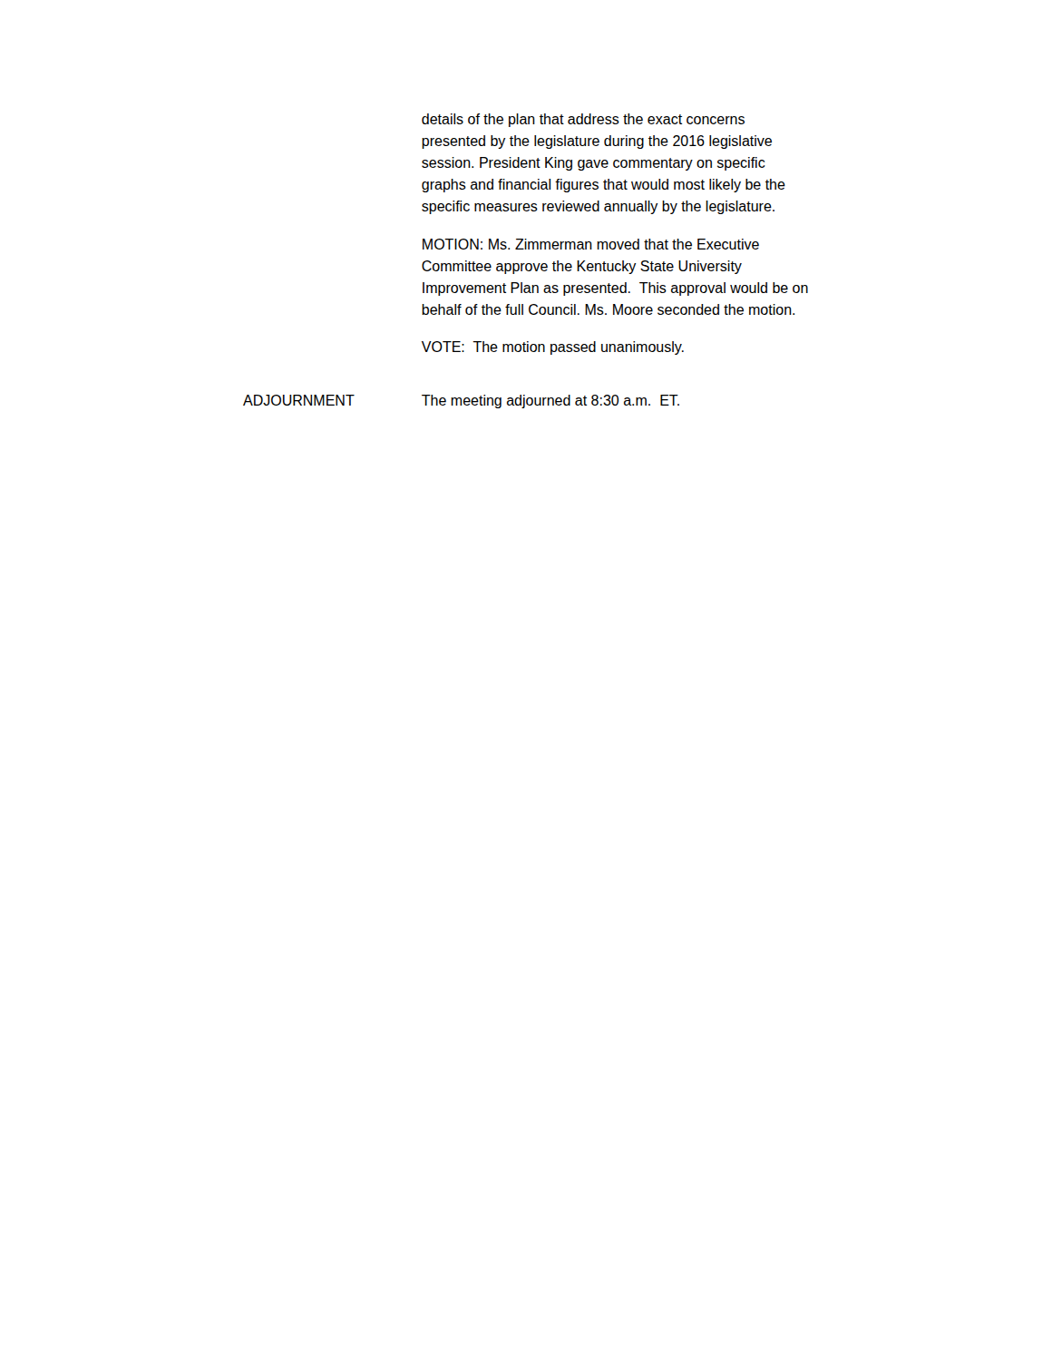details of the plan that address the exact concerns presented by the legislature during the 2016 legislative session. President King gave commentary on specific graphs and financial figures that would most likely be the specific measures reviewed annually by the legislature.
MOTION: Ms. Zimmerman moved that the Executive Committee approve the Kentucky State University Improvement Plan as presented. This approval would be on behalf of the full Council. Ms. Moore seconded the motion.
VOTE: The motion passed unanimously.
ADJOURNMENT
The meeting adjourned at 8:30 a.m. ET.